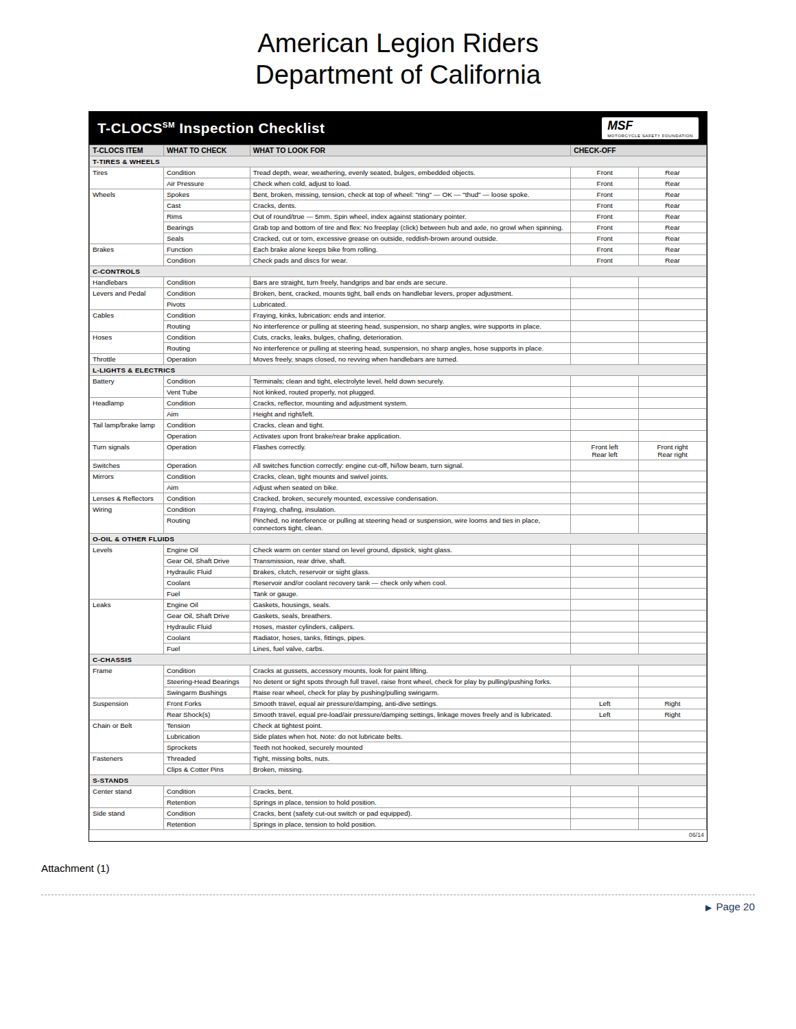American Legion RidersDepartment of California
T-CLOCSSM Inspection Checklist MSFMOTORCYCLE SAFETY FOUNDATION
| T-CLOCS Item | What to Check | What to Look For | Check-Off |
| --- | --- | --- | --- |
| T-Tires & Wheels |
| Tires | Condition | Tread depth, wear, weathering, evenly seated, bulges, embedded objects. | Front | Rear |
| Air Pressure | Check when cold, adjust to load. | Front | Rear |
| Wheels | Spokes | Bent, broken, missing, tension, check at top of wheel: "ring" — OK — "thud" — loose spoke. | Front | Rear |
| Cast | Cracks, dents. | Front | Rear |
| Rims | Out of round/true — 5mm. Spin wheel, index against stationary pointer. | Front | Rear |
| Bearings | Grab top and bottom of tire and flex: No freeplay (click) between hub and axle, no growl when spinning. | Front | Rear |
| Seals | Cracked, cut or torn, excessive grease on outside, reddish-brown around outside. | Front | Rear |
| Brakes | Function | Each brake alone keeps bike from rolling. | Front | Rear |
| Condition | Check pads and discs for wear. | Front | Rear |
| C-Controls |
| Handlebars | Condition | Bars are straight, turn freely, handgrips and bar ends are secure. | | |
| Levers and Pedal | Condition | Broken, bent, cracked, mounts tight, ball ends on handlebar levers, proper adjustment. | | |
| Pivots | Lubricated. | | |
| Cables | Condition | Fraying, kinks, lubrication: ends and interior. | | |
| Routing | No interference or pulling at steering head, suspension, no sharp angles, wire supports in place. | | |
| Hoses | Condition | Cuts, cracks, leaks, bulges, chafing, deterioration. | | |
| Routing | No interference or pulling at steering head, suspension, no sharp angles, hose supports in place. | | |
| Throttle | Operation | Moves freely, snaps closed, no revving when handlebars are turned. | | |
| L-Lights & Electrics |
| Battery | Condition | Terminals; clean and tight, electrolyte level, held down securely. | | |
| Vent Tube | Not kinked, routed properly, not plugged. | | |
| Headlamp | Condition | Cracks, reflector, mounting and adjustment system. | | |
| Aim | Height and right/left. | | |
| Tail lamp/brake lamp | Condition | Cracks, clean and tight. | | |
| Operation | Activates upon front brake/rear brake application. | | |
| Turn signals | Operation | Flashes correctly. | Front left Rear left | Front right Rear right |
| Switches | Operation | All switches function correctly: engine cut-off, hi/low beam, turn signal. | | |
| Mirrors | Condition | Cracks, clean, tight mounts and swivel joints. | | |
| Aim | Adjust when seated on bike. | | |
| Lenses & Reflectors | Condition | Cracked, broken, securely mounted, excessive condensation. | | |
| Wiring | Condition | Fraying, chafing, insulation. | | |
| Routing | Pinched, no interference or pulling at steering head or suspension, wire looms and ties in place, connectors tight, clean. | | |
| O-Oil & Other Fluids |
| Levels | Engine Oil | Check warm on center stand on level ground, dipstick, sight glass. | | |
| Gear Oil, Shaft Drive | Transmission, rear drive, shaft. | | |
| Hydraulic Fluid | Brakes, clutch, reservoir or sight glass. | | |
| Coolant | Reservoir and/or coolant recovery tank — check only when cool. | | |
| Fuel | Tank or gauge. | | |
| Leaks | Engine Oil | Gaskets, housings, seals. | | |
| Gear Oil, Shaft Drive | Gaskets, seals, breathers. | | |
| Hydraulic Fluid | Hoses, master cylinders, calipers. | | |
| Coolant | Radiator, hoses, tanks, fittings, pipes. | | |
| Fuel | Lines, fuel valve, carbs. | | |
| C-Chassis |
| Frame | Condition | Cracks at gussets, accessory mounts, look for paint lifting. | | |
| Steering-Head Bearings | No detent or tight spots through full travel, raise front wheel, check for play by pulling/pushing forks. | | |
| Swingarm Bushings | Raise rear wheel, check for play by pushing/pulling swingarm. | | |
| Suspension | Front Forks | Smooth travel, equal air pressure/damping, anti-dive settings. | Left | Right |
| Rear Shock(s) | Smooth travel, equal pre-load/air pressure/damping settings, linkage moves freely and is lubricated. | Left | Right |
| Chain or Belt | Tension | Check at tightest point. | | |
| Lubrication | Side plates when hot. Note: do not lubricate belts. | | |
| Sprockets | Teeth not hooked, securely mounted | | |
| Fasteners | Threaded | Tight, missing bolts, nuts. | | |
| Clips & Cotter Pins | Broken, missing. | | |
| S-Stands |
| Center stand | Condition | Cracks, bent. | | |
| Retention | Springs in place, tension to hold position. | | |
| Side stand | Condition | Cracks, bent (safety cut-out switch or pad equipped). | | |
| Retention | Springs in place, tension to hold position. | | |
06/14
Attachment (1)
Page 20